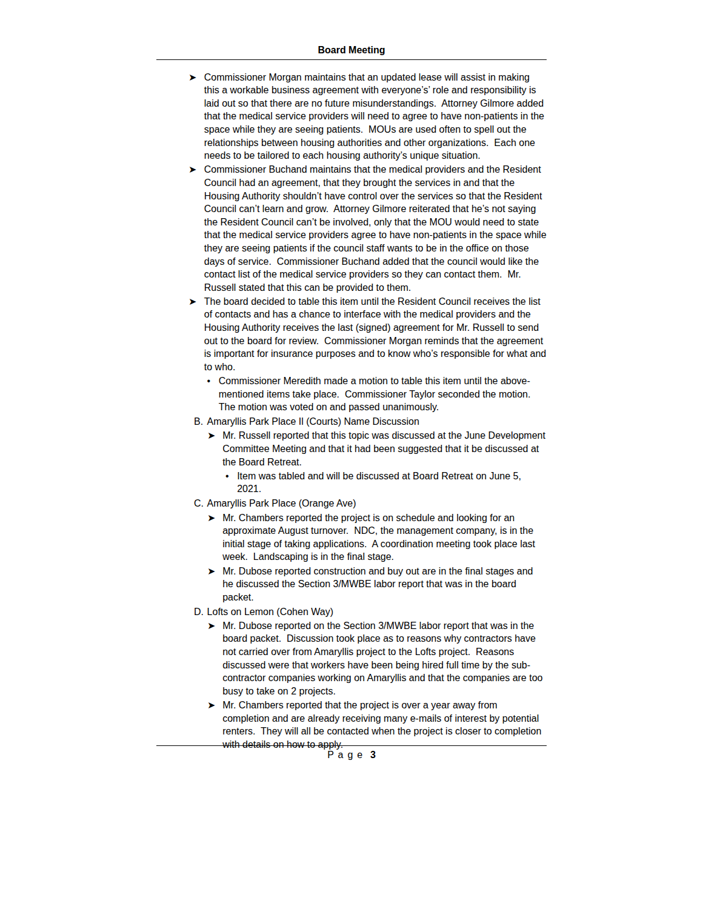Board Meeting
➤Commissioner Morgan maintains that an updated lease will assist in making this a workable business agreement with everyone’s’ role and responsibility is laid out so that there are no future misunderstandings. Attorney Gilmore added that the medical service providers will need to agree to have non-patients in the space while they are seeing patients. MOUs are used often to spell out the relationships between housing authorities and other organizations. Each one needs to be tailored to each housing authority’s unique situation.
➤Commissioner Buchand maintains that the medical providers and the Resident Council had an agreement, that they brought the services in and that the Housing Authority shouldn’t have control over the services so that the Resident Council can’t learn and grow. Attorney Gilmore reiterated that he’s not saying the Resident Council can’t be involved, only that the MOU would need to state that the medical service providers agree to have non-patients in the space while they are seeing patients if the council staff wants to be in the office on those days of service. Commissioner Buchand added that the council would like the contact list of the medical service providers so they can contact them. Mr. Russell stated that this can be provided to them.
➤The board decided to table this item until the Resident Council receives the list of contacts and has a chance to interface with the medical providers and the Housing Authority receives the last (signed) agreement for Mr. Russell to send out to the board for review. Commissioner Morgan reminds that the agreement is important for insurance purposes and to know who’s responsible for what and to who.
•Commissioner Meredith made a motion to table this item until the above-mentioned items take place. Commissioner Taylor seconded the motion. The motion was voted on and passed unanimously.
B. Amaryllis Park Place Il (Courts) Name Discussion
➤Mr. Russell reported that this topic was discussed at the June Development Committee Meeting and that it had been suggested that it be discussed at the Board Retreat.
•Item was tabled and will be discussed at Board Retreat on June 5, 2021.
C. Amaryllis Park Place (Orange Ave)
➤Mr. Chambers reported the project is on schedule and looking for an approximate August turnover. NDC, the management company, is in the initial stage of taking applications. A coordination meeting took place last week. Landscaping is in the final stage.
➤Mr. Dubose reported construction and buy out are in the final stages and he discussed the Section 3/MWBE labor report that was in the board packet.
D. Lofts on Lemon (Cohen Way)
➤Mr. Dubose reported on the Section 3/MWBE labor report that was in the board packet. Discussion took place as to reasons why contractors have not carried over from Amaryllis project to the Lofts project. Reasons discussed were that workers have been being hired full time by the sub-contractor companies working on Amaryllis and that the companies are too busy to take on 2 projects.
➤Mr. Chambers reported that the project is over a year away from completion and are already receiving many e-mails of interest by potential renters. They will all be contacted when the project is closer to completion with details on how to apply.
P a g e 3